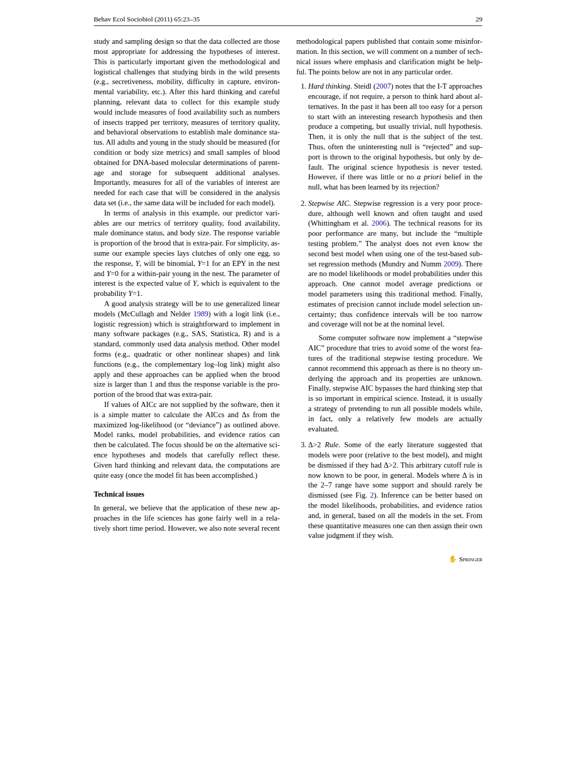Behav Ecol Sociobiol (2011) 65:23–35 29
study and sampling design so that the data collected are those most appropriate for addressing the hypotheses of interest. This is particularly important given the methodological and logistical challenges that studying birds in the wild presents (e.g., secretiveness, mobility, difficulty in capture, environmental variability, etc.). After this hard thinking and careful planning, relevant data to collect for this example study would include measures of food availability such as numbers of insects trapped per territory, measures of territory quality, and behavioral observations to establish male dominance status. All adults and young in the study should be measured (for condition or body size metrics) and small samples of blood obtained for DNA-based molecular determinations of parentage and storage for subsequent additional analyses. Importantly, measures for all of the variables of interest are needed for each case that will be considered in the analysis data set (i.e., the same data will be included for each model).
In terms of analysis in this example, our predictor variables are our metrics of territory quality, food availability, male dominance status, and body size. The response variable is proportion of the brood that is extra-pair. For simplicity, assume our example species lays clutches of only one egg, so the response, Y, will be binomial, Y=1 for an EPY in the nest and Y=0 for a within-pair young in the nest. The parameter of interest is the expected value of Y, which is equivalent to the probability Y=1.
A good analysis strategy will be to use generalized linear models (McCullagh and Nelder 1989) with a logit link (i.e., logistic regression) which is straightforward to implement in many software packages (e.g., SAS, Statistica, R) and is a standard, commonly used data analysis method. Other model forms (e.g., quadratic or other nonlinear shapes) and link functions (e.g., the complementary log–log link) might also apply and these approaches can be applied when the brood size is larger than 1 and thus the response variable is the proportion of the brood that was extra-pair.
If values of AICc are not supplied by the software, then it is a simple matter to calculate the AICcs and Δs from the maximized log-likelihood (or “deviance”) as outlined above. Model ranks, model probabilities, and evidence ratios can then be calculated. The focus should be on the alternative science hypotheses and models that carefully reflect these. Given hard thinking and relevant data, the computations are quite easy (once the model fit has been accomplished.)
Technical issues
In general, we believe that the application of these new approaches in the life sciences has gone fairly well in a relatively short time period. However, we also note several recent methodological papers published that contain some misinformation. In this section, we will comment on a number of technical issues where emphasis and clarification might be helpful. The points below are not in any particular order.
Hard thinking. Steidl (2007) notes that the I-T approaches encourage, if not require, a person to think hard about alternatives. In the past it has been all too easy for a person to start with an interesting research hypothesis and then produce a competing, but usually trivial, null hypothesis. Then, it is only the null that is the subject of the test. Thus, often the uninteresting null is “rejected” and support is thrown to the original hypothesis, but only by default. The original science hypothesis is never tested. However, if there was little or no a priori belief in the null, what has been learned by its rejection?
Stepwise AIC. Stepwise regression is a very poor procedure, although well known and often taught and used (Whittingham et al. 2006). The technical reasons for its poor performance are many, but include the “multiple testing problem.” The analyst does not even know the second best model when using one of the test-based subset regression methods (Mundry and Numm 2009). There are no model likelihoods or model probabilities under this approach. One cannot model average predictions or model parameters using this traditional method. Finally, estimates of precision cannot include model selection uncertainty; thus confidence intervals will be too narrow and coverage will not be at the nominal level.
Some computer software now implement a “stepwise AIC” procedure that tries to avoid some of the worst features of the traditional stepwise testing procedure. We cannot recommend this approach as there is no theory underlying the approach and its properties are unknown. Finally, stepwise AIC bypasses the hard thinking step that is so important in empirical science. Instead, it is usually a strategy of pretending to run all possible models while, in fact, only a relatively few models are actually evaluated.
Δ>2 Rule. Some of the early literature suggested that models were poor (relative to the best model), and might be dismissed if they had Δ>2. This arbitrary cutoff rule is now known to be poor, in general. Models where Δ is in the 2–7 range have some support and should rarely be dismissed (see Fig. 2). Inference can be better based on the model likelihoods, probabilities, and evidence ratios and, in general, based on all the models in the set. From these quantitative measures one can then assign their own value judgment if they wish.
✋ Springer